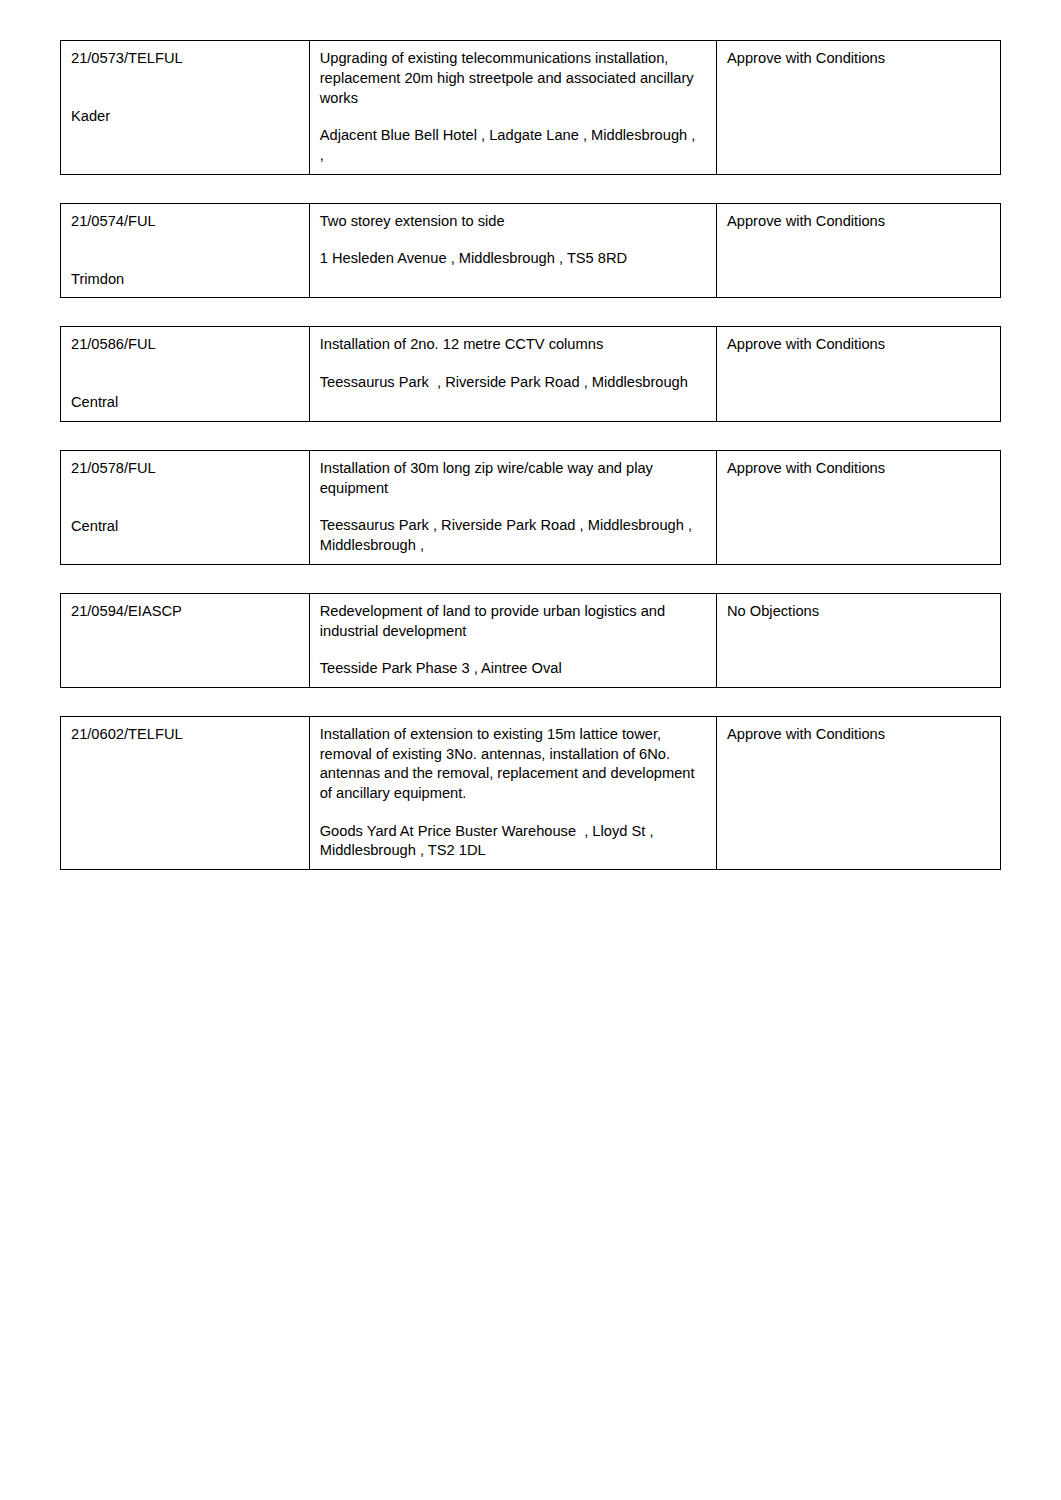| 21/0573/TELFUL Kader | Upgrading of existing telecommunications installation, replacement 20m high streetpole and associated ancillary works Adjacent Blue Bell Hotel , Ladgate Lane , Middlesbrough , , | Approve with Conditions |
| 21/0574/FUL Trimdon | Two storey extension to side 1 Hesleden Avenue , Middlesbrough , TS5 8RD | Approve with Conditions |
| 21/0586/FUL Central | Installation of 2no. 12 metre CCTV columns Teessaurus Park , Riverside Park Road , Middlesbrough | Approve with Conditions |
| 21/0578/FUL Central | Installation of 30m long zip wire/cable way and play equipment Teessaurus Park , Riverside Park Road , Middlesbrough , Middlesbrough , | Approve with Conditions |
| 21/0594/EIASCP | Redevelopment of land to provide urban logistics and industrial development Teesside Park Phase 3 , Aintree Oval | No Objections |
| 21/0602/TELFUL | Installation of extension to existing 15m lattice tower, removal of existing 3No. antennas, installation of 6No. antennas and the removal, replacement and development of ancillary equipment. Goods Yard At Price Buster Warehouse , Lloyd St , Middlesbrough , TS2 1DL | Approve with Conditions |